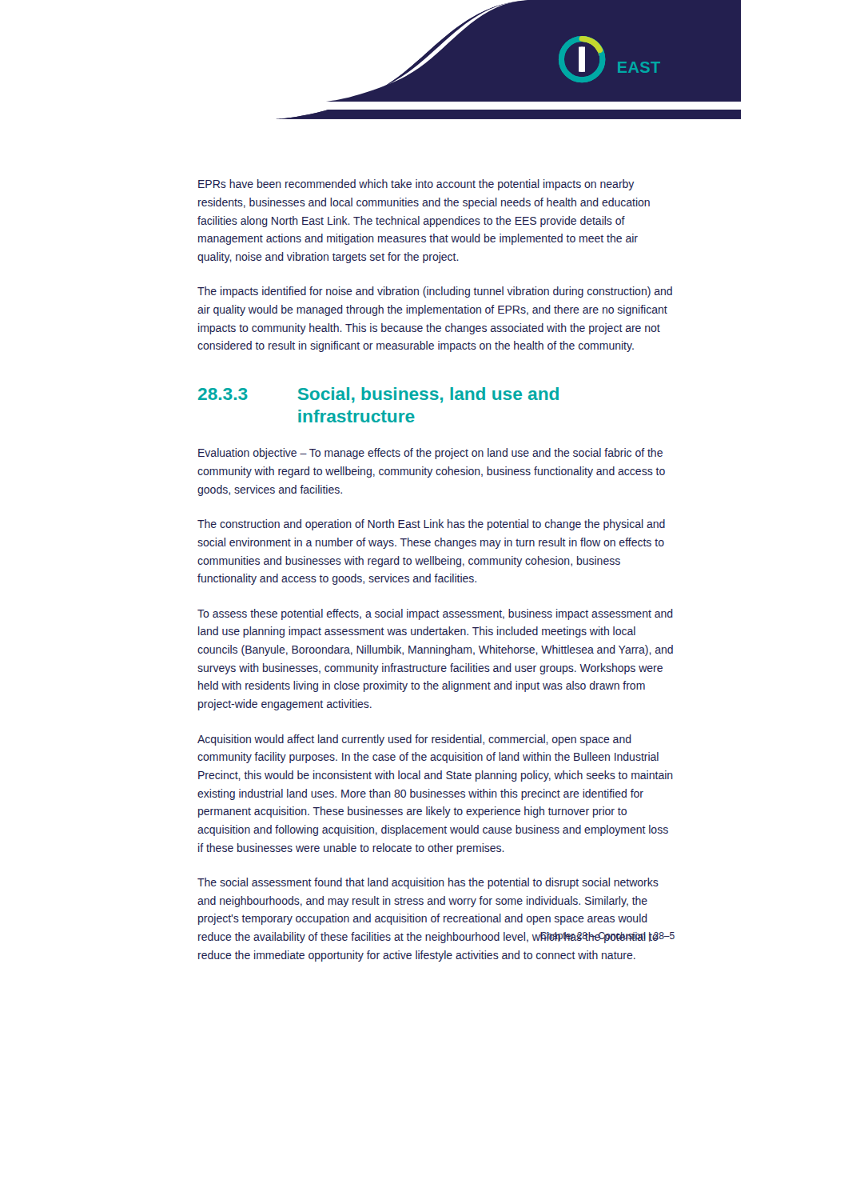NORTH EASTLINK
EPRs have been recommended which take into account the potential impacts on nearby residents, businesses and local communities and the special needs of health and education facilities along North East Link. The technical appendices to the EES provide details of management actions and mitigation measures that would be implemented to meet the air quality, noise and vibration targets set for the project.
The impacts identified for noise and vibration (including tunnel vibration during construction) and air quality would be managed through the implementation of EPRs, and there are no significant impacts to community health. This is because the changes associated with the project are not considered to result in significant or measurable impacts on the health of the community.
28.3.3 Social, business, land use and infrastructure
Evaluation objective – To manage effects of the project on land use and the social fabric of the community with regard to wellbeing, community cohesion, business functionality and access to goods, services and facilities.
The construction and operation of North East Link has the potential to change the physical and social environment in a number of ways. These changes may in turn result in flow on effects to communities and businesses with regard to wellbeing, community cohesion, business functionality and access to goods, services and facilities.
To assess these potential effects, a social impact assessment, business impact assessment and land use planning impact assessment was undertaken. This included meetings with local councils (Banyule, Boroondara, Nillumbik, Manningham, Whitehorse, Whittlesea and Yarra), and surveys with businesses, community infrastructure facilities and user groups. Workshops were held with residents living in close proximity to the alignment and input was also drawn from project-wide engagement activities.
Acquisition would affect land currently used for residential, commercial, open space and community facility purposes. In the case of the acquisition of land within the Bulleen Industrial Precinct, this would be inconsistent with local and State planning policy, which seeks to maintain existing industrial land uses. More than 80 businesses within this precinct are identified for permanent acquisition. These businesses are likely to experience high turnover prior to acquisition and following acquisition, displacement would cause business and employment loss if these businesses were unable to relocate to other premises.
The social assessment found that land acquisition has the potential to disrupt social networks and neighbourhoods, and may result in stress and worry for some individuals. Similarly, the project's temporary occupation and acquisition of recreational and open space areas would reduce the availability of these facilities at the neighbourhood level, which has the potential to reduce the immediate opportunity for active lifestyle activities and to connect with nature.
Chapter 28 – Conclusion | 28–5